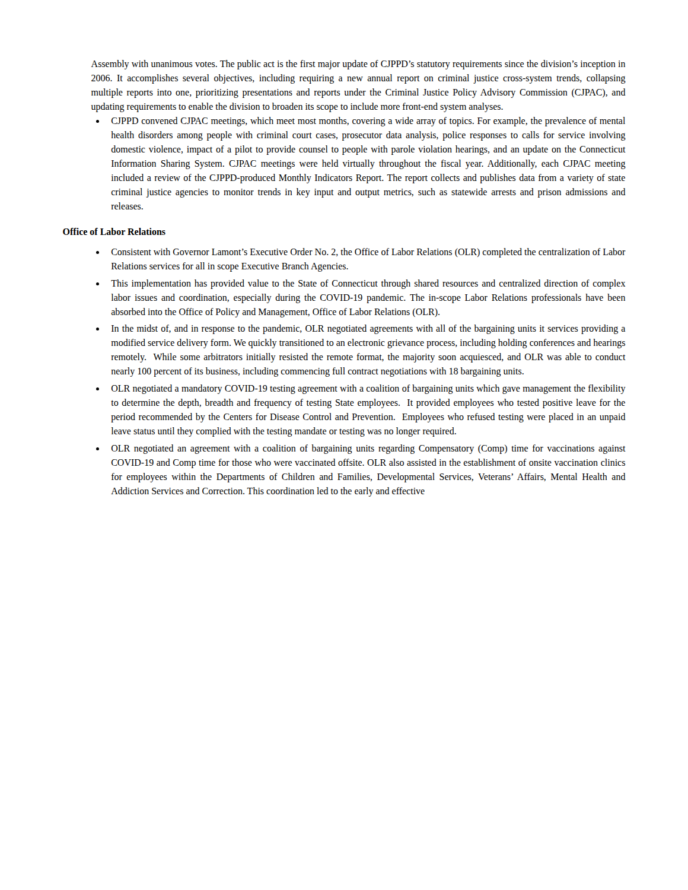Assembly with unanimous votes. The public act is the first major update of CJPPD’s statutory requirements since the division’s inception in 2006. It accomplishes several objectives, including requiring a new annual report on criminal justice cross-system trends, collapsing multiple reports into one, prioritizing presentations and reports under the Criminal Justice Policy Advisory Commission (CJPAC), and updating requirements to enable the division to broaden its scope to include more front-end system analyses.
CJPPD convened CJPAC meetings, which meet most months, covering a wide array of topics. For example, the prevalence of mental health disorders among people with criminal court cases, prosecutor data analysis, police responses to calls for service involving domestic violence, impact of a pilot to provide counsel to people with parole violation hearings, and an update on the Connecticut Information Sharing System. CJPAC meetings were held virtually throughout the fiscal year. Additionally, each CJPAC meeting included a review of the CJPPD-produced Monthly Indicators Report. The report collects and publishes data from a variety of state criminal justice agencies to monitor trends in key input and output metrics, such as statewide arrests and prison admissions and releases.
Office of Labor Relations
Consistent with Governor Lamont’s Executive Order No. 2, the Office of Labor Relations (OLR) completed the centralization of Labor Relations services for all in scope Executive Branch Agencies.
This implementation has provided value to the State of Connecticut through shared resources and centralized direction of complex labor issues and coordination, especially during the COVID-19 pandemic. The in-scope Labor Relations professionals have been absorbed into the Office of Policy and Management, Office of Labor Relations (OLR).
In the midst of, and in response to the pandemic, OLR negotiated agreements with all of the bargaining units it services providing a modified service delivery form. We quickly transitioned to an electronic grievance process, including holding conferences and hearings remotely. While some arbitrators initially resisted the remote format, the majority soon acquiesced, and OLR was able to conduct nearly 100 percent of its business, including commencing full contract negotiations with 18 bargaining units.
OLR negotiated a mandatory COVID-19 testing agreement with a coalition of bargaining units which gave management the flexibility to determine the depth, breadth and frequency of testing State employees. It provided employees who tested positive leave for the period recommended by the Centers for Disease Control and Prevention. Employees who refused testing were placed in an unpaid leave status until they complied with the testing mandate or testing was no longer required.
OLR negotiated an agreement with a coalition of bargaining units regarding Compensatory (Comp) time for vaccinations against COVID-19 and Comp time for those who were vaccinated offsite. OLR also assisted in the establishment of onsite vaccination clinics for employees within the Departments of Children and Families, Developmental Services, Veterans’ Affairs, Mental Health and Addiction Services and Correction. This coordination led to the early and effective